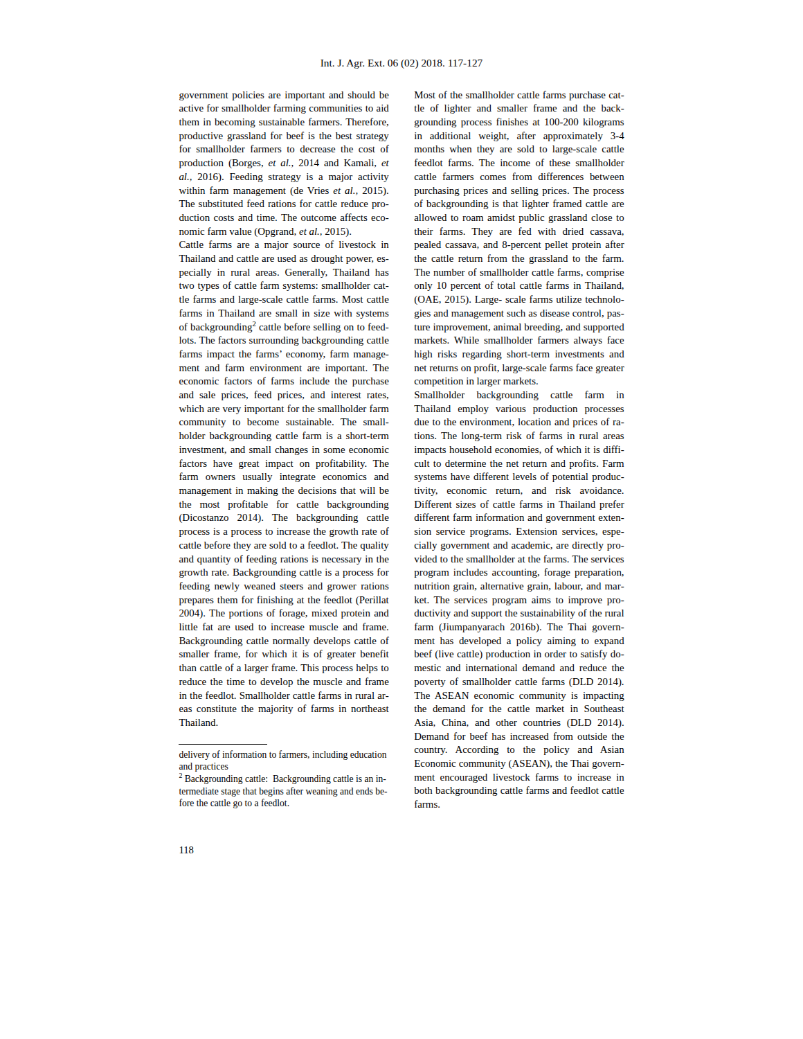Int. J. Agr. Ext. 06 (02) 2018. 117-127
government policies are important and should be active for smallholder farming communities to aid them in becoming sustainable farmers. Therefore, productive grassland for beef is the best strategy for smallholder farmers to decrease the cost of production (Borges, et al., 2014 and Kamali, et al., 2016). Feeding strategy is a major activity within farm management (de Vries et al., 2015). The substituted feed rations for cattle reduce production costs and time. The outcome affects economic farm value (Opgrand, et al., 2015).
Cattle farms are a major source of livestock in Thailand and cattle are used as drought power, especially in rural areas. Generally, Thailand has two types of cattle farm systems: smallholder cattle farms and large-scale cattle farms. Most cattle farms in Thailand are small in size with systems of backgrounding2 cattle before selling on to feedlots. The factors surrounding backgrounding cattle farms impact the farms’ economy, farm management and farm environment are important. The economic factors of farms include the purchase and sale prices, feed prices, and interest rates, which are very important for the smallholder farm community to become sustainable. The smallholder backgrounding cattle farm is a short-term investment, and small changes in some economic factors have great impact on profitability. The farm owners usually integrate economics and management in making the decisions that will be the most profitable for cattle backgrounding (Dicostanzo 2014). The backgrounding cattle process is a process to increase the growth rate of cattle before they are sold to a feedlot. The quality and quantity of feeding rations is necessary in the growth rate. Backgrounding cattle is a process for feeding newly weaned steers and grower rations prepares them for finishing at the feedlot (Perillat 2004). The portions of forage, mixed protein and little fat are used to increase muscle and frame. Backgrounding cattle normally develops cattle of smaller frame, for which it is of greater benefit than cattle of a larger frame. This process helps to reduce the time to develop the muscle and frame in the feedlot. Smallholder cattle farms in rural areas constitute the majority of farms in northeast Thailand.
delivery of information to farmers, including education and practices
2 Backgrounding cattle: Backgrounding cattle is an intermediate stage that begins after weaning and ends before the cattle go to a feedlot.
Most of the smallholder cattle farms purchase cattle of lighter and smaller frame and the backgrounding process finishes at 100-200 kilograms in additional weight, after approximately 3-4 months when they are sold to large-scale cattle feedlot farms. The income of these smallholder cattle farmers comes from differences between purchasing prices and selling prices. The process of backgrounding is that lighter framed cattle are allowed to roam amidst public grassland close to their farms. They are fed with dried cassava, pealed cassava, and 8-percent pellet protein after the cattle return from the grassland to the farm. The number of smallholder cattle farms, comprise only 10 percent of total cattle farms in Thailand, (OAE, 2015). Large- scale farms utilize technologies and management such as disease control, pasture improvement, animal breeding, and supported markets. While smallholder farmers always face high risks regarding short-term investments and net returns on profit, large-scale farms face greater competition in larger markets.
Smallholder backgrounding cattle farm in Thailand employ various production processes due to the environment, location and prices of rations. The long-term risk of farms in rural areas impacts household economies, of which it is difficult to determine the net return and profits. Farm systems have different levels of potential productivity, economic return, and risk avoidance. Different sizes of cattle farms in Thailand prefer different farm information and government extension service programs. Extension services, especially government and academic, are directly provided to the smallholder at the farms. The services program includes accounting, forage preparation, nutrition grain, alternative grain, labour, and market. The services program aims to improve productivity and support the sustainability of the rural farm (Jiumpanyarach 2016b). The Thai government has developed a policy aiming to expand beef (live cattle) production in order to satisfy domestic and international demand and reduce the poverty of smallholder cattle farms (DLD 2014). The ASEAN economic community is impacting the demand for the cattle market in Southeast Asia, China, and other countries (DLD 2014). Demand for beef has increased from outside the country. According to the policy and Asian Economic community (ASEAN), the Thai government encouraged livestock farms to increase in both backgrounding cattle farms and feedlot cattle farms.
118